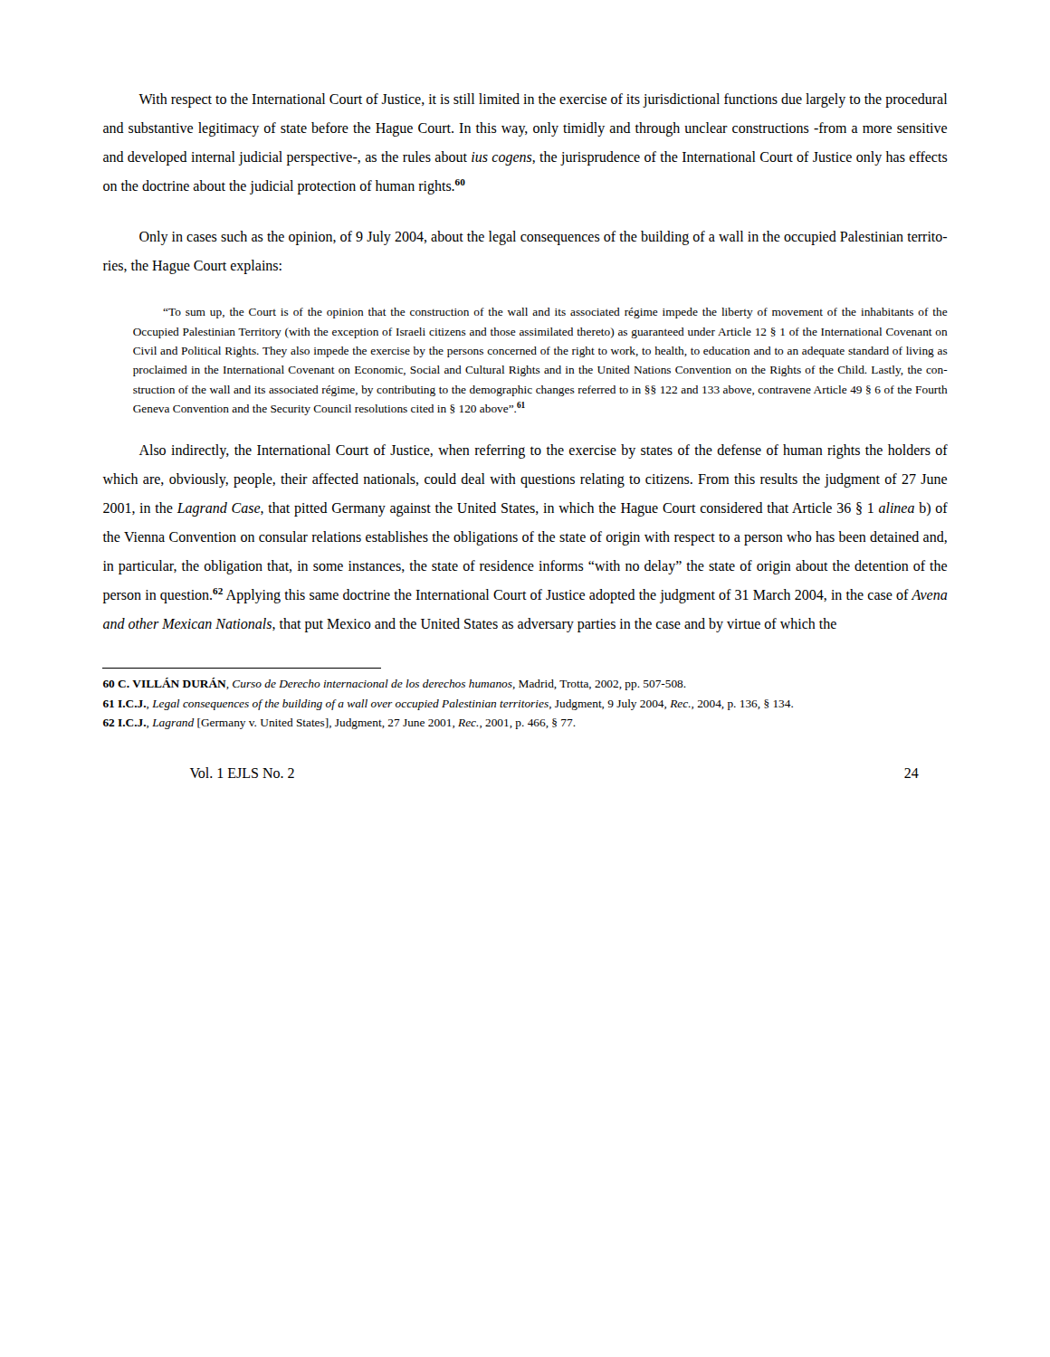With respect to the International Court of Justice, it is still limited in the exercise of its jurisdictional functions due largely to the procedural and substantive legitimacy of state before the Hague Court. In this way, only timidly and through unclear constructions -from a more sensitive and developed internal judicial perspective-, as the rules about ius cogens, the jurisprudence of the International Court of Justice only has effects on the doctrine about the judicial protection of human rights.60
Only in cases such as the opinion, of 9 July 2004, about the legal consequences of the building of a wall in the occupied Palestinian territories, the Hague Court explains:
“To sum up, the Court is of the opinion that the construction of the wall and its associated régime impede the liberty of movement of the inhabitants of the Occupied Palestinian Territory (with the exception of Israeli citizens and those assimilated thereto) as guaranteed under Article 12 § 1 of the International Covenant on Civil and Political Rights. They also impede the exercise by the persons concerned of the right to work, to health, to education and to an adequate standard of living as proclaimed in the International Covenant on Economic, Social and Cultural Rights and in the United Nations Convention on the Rights of the Child. Lastly, the construction of the wall and its associated régime, by contributing to the demographic changes referred to in §§ 122 and 133 above, contravene Article 49 § 6 of the Fourth Geneva Convention and the Security Council resolutions cited in § 120 above”.61
Also indirectly, the International Court of Justice, when referring to the exercise by states of the defense of human rights the holders of which are, obviously, people, their affected nationals, could deal with questions relating to citizens. From this results the judgment of 27 June 2001, in the Lagrand Case, that pitted Germany against the United States, in which the Hague Court considered that Article 36 § 1 alinea b) of the Vienna Convention on consular relations establishes the obligations of the state of origin with respect to a person who has been detained and, in particular, the obligation that, in some instances, the state of residence informs “with no delay” the state of origin about the detention of the person in question.62 Applying this same doctrine the International Court of Justice adopted the judgment of 31 March 2004, in the case of Avena and other Mexican Nationals, that put Mexico and the United States as adversary parties in the case and by virtue of which the
60 C. VILLÁN DURÁN, Curso de Derecho internacional de los derechos humanos, Madrid, Trotta, 2002, pp. 507-508.
61 I.C.J., Legal consequences of the building of a wall over occupied Palestinian territories, Judgment, 9 July 2004, Rec., 2004, p. 136, § 134.
62 I.C.J., Lagrand [Germany v. United States], Judgment, 27 June 2001, Rec., 2001, p. 466, § 77.
Vol. 1 EJLS No. 2 24